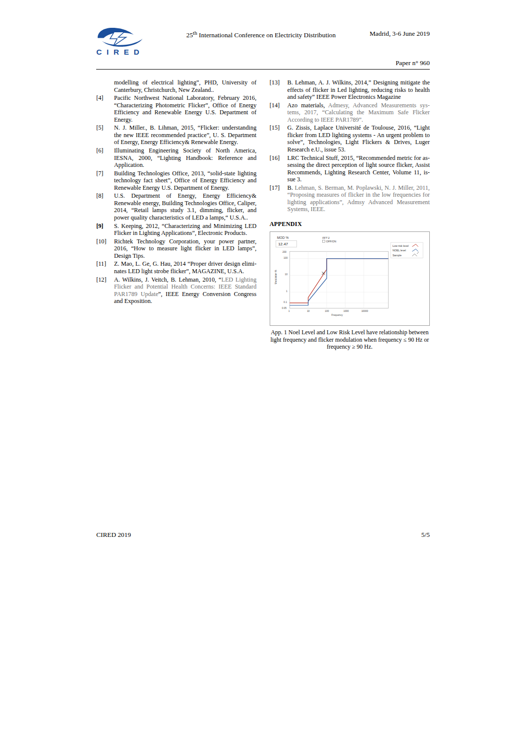C I R E D
25th International Conference on Electricity Distribution
Madrid, 3-6 June 2019
Paper n° 960
modelling of electrical lighting”, PHD, University of Canterbury, Christchurch, New Zealand..
[4] Pacific Northwest National Laboratory, February 2016, “Characterizing Photometric Flicker”, Office of Energy Efficiency and Renewable Energy U.S. Department of Energy.
[5] N. J. Miller., B. Lihman, 2015, “Flicker: understanding the new IEEE recommended practice”, U. S. Department of Energy, Energy Efficiency& Renewable Energy.
[6] Illuminating Engineering Society of North America, IESNA, 2000, “Lighting Handbook: Reference and Application.
[7] Building Technologies Office, 2013, “solid-state lighting technology fact sheet”, Office of Energy Efficiency and Renewable Energy U.S. Department of Energy.
[8] U.S. Department of Energy, Energy Efficiency& Renewable energy, Building Technologies Office, Caliper, 2014, “Retail lamps study 3.1, dimming, flicker, and power quality characteristics of LED a lamps,“ U.S.A..
[9] S. Keeping, 2012, “Characterizing and Minimizing LED Flicker in Lighting Applications”, Electronic Products.
[10] Richtek Technology Corporation, your power partner, 2016, “How to measure light flicker in LED lamps”, Design Tips.
[11] Z. Mao, L. Ge, G. Hau, 2014 “Proper driver design eliminates LED light strobe flicker”, MAGAZINE, U.S.A.
[12] A. Wilkins, J. Veitch, B. Lehman, 2010, “LED Lighting Flicker and Potential Health Concerns: IEEE Standard PAR1789 Update”, IEEE Energy Conversion Congress and Exposition.
[13] B. Lehman, A. J. Wilkins, 2014,” Designing mitigate the effects of flicker in Led lighting, reducing risks to health and safety” IEEE Power Electronics Magazine
[14] Azo materials, Admesy, Advanced Measurements systems, 2017, “Calculating the Maximum Safe Flicker According to IEEE PAR1789”.
[15] G. Zissis, Laplace Université de Toulouse, 2016, “Light flicker from LED lighting systems - An urgent problem to solve”, Technologies, Light Flickers & Drives, Luger Research e.U., issue 53.
[16] LRC Technical Stuff, 2015, “Recommended metric for assessing the direct perception of light source flicker, Assist Recommends, Lighting Research Center, Volume 11, issue 3.
[17] B. Lehman, S. Berman, M. Poplawski, N. J. Miller, 2011, “Proposing measures of flicker in the low frequencies for lighting applications”, Admsy Advanced Measurement Systems, IEEE.
APPENDIX
MOD % 12.47 FFT 2 OFF/ON Low risk level NOEL level Sample 200 100 10 1 0.1 0.05 Modulation % 1 10 100 1000 10000 Frequency
App. 1 Noel Level and Low Risk Level have relationship between light frequency and flicker modulation when frequency ≤ 90 Hz or frequency ≥ 90 Hz.
CIRED 2019
5/5